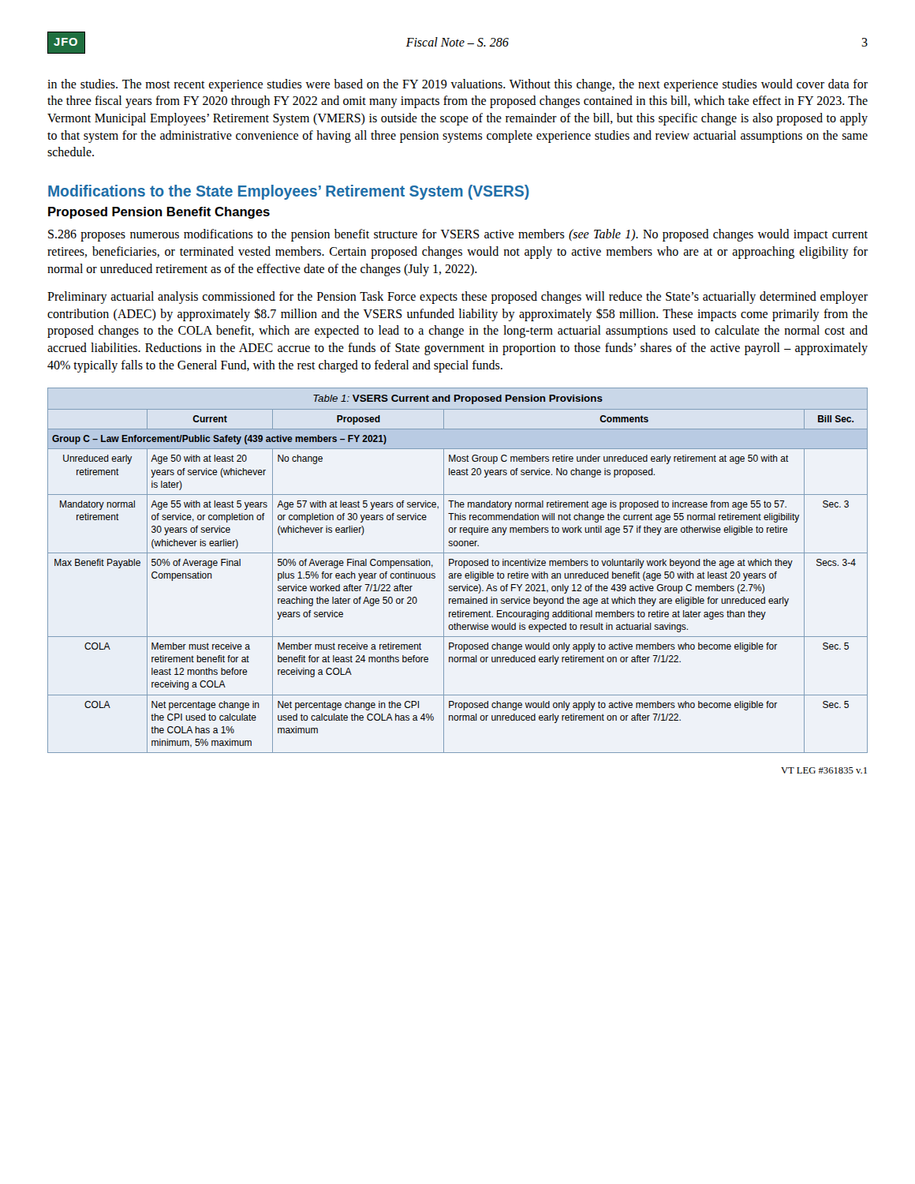JFO
Fiscal Note – S. 286
3
in the studies. The most recent experience studies were based on the FY 2019 valuations. Without this change, the next experience studies would cover data for the three fiscal years from FY 2020 through FY 2022 and omit many impacts from the proposed changes contained in this bill, which take effect in FY 2023. The Vermont Municipal Employees’ Retirement System (VMERS) is outside the scope of the remainder of the bill, but this specific change is also proposed to apply to that system for the administrative convenience of having all three pension systems complete experience studies and review actuarial assumptions on the same schedule.
Modifications to the State Employees’ Retirement System (VSERS)
Proposed Pension Benefit Changes
S.286 proposes numerous modifications to the pension benefit structure for VSERS active members (see Table 1). No proposed changes would impact current retirees, beneficiaries, or terminated vested members. Certain proposed changes would not apply to active members who are at or approaching eligibility for normal or unreduced retirement as of the effective date of the changes (July 1, 2022).
Preliminary actuarial analysis commissioned for the Pension Task Force expects these proposed changes will reduce the State’s actuarially determined employer contribution (ADEC) by approximately $8.7 million and the VSERS unfunded liability by approximately $58 million. These impacts come primarily from the proposed changes to the COLA benefit, which are expected to lead to a change in the long-term actuarial assumptions used to calculate the normal cost and accrued liabilities. Reductions in the ADEC accrue to the funds of State government in proportion to those funds’ shares of the active payroll – approximately 40% typically falls to the General Fund, with the rest charged to federal and special funds.
Table 1: VSERS Current and Proposed Pension Provisions
| | Current | Proposed | Comments | Bill Sec. |
| Group C – Law Enforcement/Public Safety (439 active members – FY 2021) |
| Unreduced early retirement | Age 50 with at least 20 years of service (whichever is later) | No change | Most Group C members retire under unreduced early retirement at age 50 with at least 20 years of service. No change is proposed. | |
| Mandatory normal retirement | Age 55 with at least 5 years of service, or completion of 30 years of service (whichever is earlier) | Age 57 with at least 5 years of service, or completion of 30 years of service (whichever is earlier) | The mandatory normal retirement age is proposed to increase from age 55 to 57. This recommendation will not change the current age 55 normal retirement eligibility or require any members to work until age 57 if they are otherwise eligible to retire sooner. | Sec. 3 |
| Max Benefit Payable | 50% of Average Final Compensation | 50% of Average Final Compensation, plus 1.5% for each year of continuous service worked after 7/1/22 after reaching the later of Age 50 or 20 years of service | Proposed to incentivize members to voluntarily work beyond the age at which they are eligible to retire with an unreduced benefit (age 50 with at least 20 years of service). As of FY 2021, only 12 of the 439 active Group C members (2.7%) remained in service beyond the age at which they are eligible for unreduced early retirement. Encouraging additional members to retire at later ages than they otherwise would is expected to result in actuarial savings. | Secs. 3-4 |
| COLA | Member must receive a retirement benefit for at least 12 months before receiving a COLA | Member must receive a retirement benefit for at least 24 months before receiving a COLA | Proposed change would only apply to active members who become eligible for normal or unreduced early retirement on or after 7/1/22. | Sec. 5 |
| COLA | Net percentage change in the CPI used to calculate the COLA has a 1% minimum, 5% maximum | Net percentage change in the CPI used to calculate the COLA has a 4% maximum | Proposed change would only apply to active members who become eligible for normal or unreduced early retirement on or after 7/1/22. | Sec. 5 |
VT LEG #361835 v.1